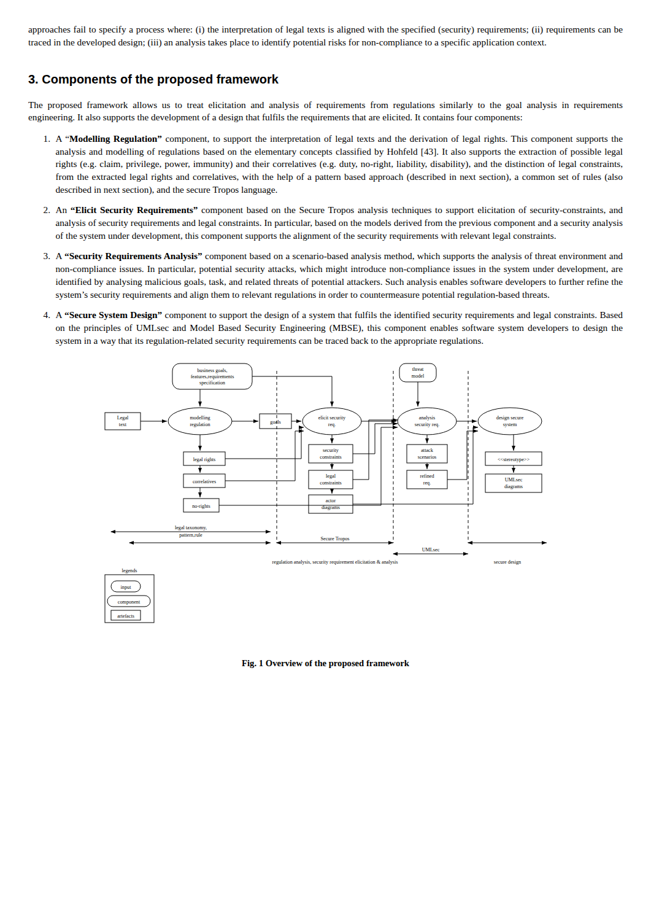approaches fail to specify a process where: (i) the interpretation of legal texts is aligned with the specified (security) requirements; (ii) requirements can be traced in the developed design; (iii) an analysis takes place to identify potential risks for non-compliance to a specific application context.
3. Components of the proposed framework
The proposed framework allows us to treat elicitation and analysis of requirements from regulations similarly to the goal analysis in requirements engineering. It also supports the development of a design that fulfils the requirements that are elicited. It contains four components:
A “Modelling Regulation” component, to support the interpretation of legal texts and the derivation of legal rights. This component supports the analysis and modelling of regulations based on the elementary concepts classified by Hohfeld [43]. It also supports the extraction of possible legal rights (e.g. claim, privilege, power, immunity) and their correlatives (e.g. duty, no-right, liability, disability), and the distinction of legal constraints, from the extracted legal rights and correlatives, with the help of a pattern based approach (described in next section), a common set of rules (also described in next section), and the secure Tropos language.
An “Elicit Security Requirements” component based on the Secure Tropos analysis techniques to support elicitation of security-constraints, and analysis of security requirements and legal constraints. In particular, based on the models derived from the previous component and a security analysis of the system under development, this component supports the alignment of the security requirements with relevant legal constraints.
A “Security Requirements Analysis” component based on a scenario-based analysis method, which supports the analysis of threat environment and non-compliance issues. In particular, potential security attacks, which might introduce non-compliance issues in the system under development, are identified by analysing malicious goals, task, and related threats of potential attackers. Such analysis enables software developers to further refine the system’s security requirements and align them to relevant regulations in order to countermeasure potential regulation-based threats.
A “Secure System Design” component to support the design of a system that fulfils the identified security requirements and legal constraints. Based on the principles of UMLsec and Model Based Security Engineering (MBSE), this component enables software system developers to design the system in a way that its regulation-related security requirements can be traced back to the appropriate regulations.
business goals, features,requirements specification threat model Legal text modelling regulation goals elicit security req. analysis security req. design secure system legal rights correlatives no-rights security constraints legal constraints actor diagrams attack scenarios refined req. <<stereotype>> UMLsec diagrams legal taxonomy, pattern,rule Secure Tropos UMLsec regulation analysis, security requirement elicitation & analysis secure design legends input component artefacts
Fig. 1 Overview of the proposed framework